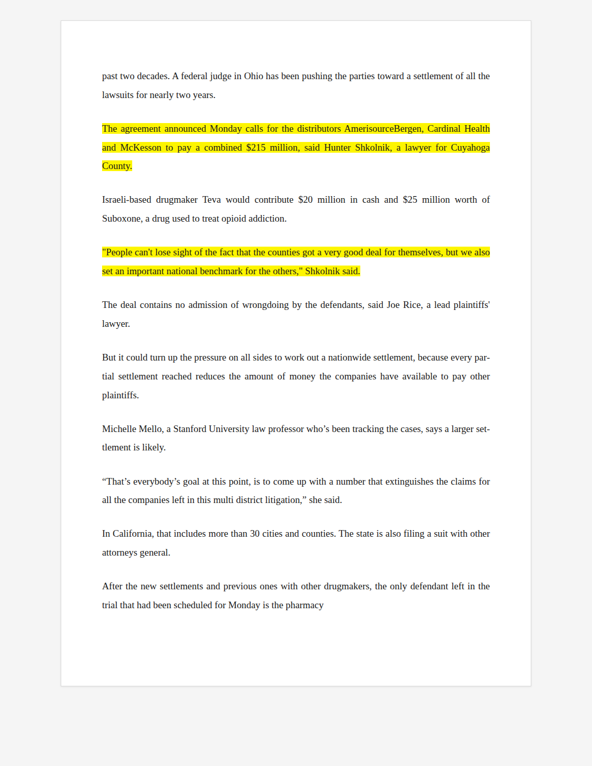past two decades. A federal judge in Ohio has been pushing the parties toward a settlement of all the lawsuits for nearly two years.
The agreement announced Monday calls for the distributors AmerisourceBergen, Cardinal Health and McKesson to pay a combined $215 million, said Hunter Shkolnik, a lawyer for Cuyahoga County.
Israeli-based drugmaker Teva would contribute $20 million in cash and $25 million worth of Suboxone, a drug used to treat opioid addiction.
"People can't lose sight of the fact that the counties got a very good deal for themselves, but we also set an important national benchmark for the others," Shkolnik said.
The deal contains no admission of wrongdoing by the defendants, said Joe Rice, a lead plaintiffs' lawyer.
But it could turn up the pressure on all sides to work out a nationwide settlement, because every partial settlement reached reduces the amount of money the companies have available to pay other plaintiffs.
Michelle Mello, a Stanford University law professor who’s been tracking the cases, says a larger settlement is likely.
“That’s everybody’s goal at this point, is to come up with a number that extinguishes the claims for all the companies left in this multi district litigation,” she said.
In California, that includes more than 30 cities and counties. The state is also filing a suit with other attorneys general.
After the new settlements and previous ones with other drugmakers, the only defendant left in the trial that had been scheduled for Monday is the pharmacy